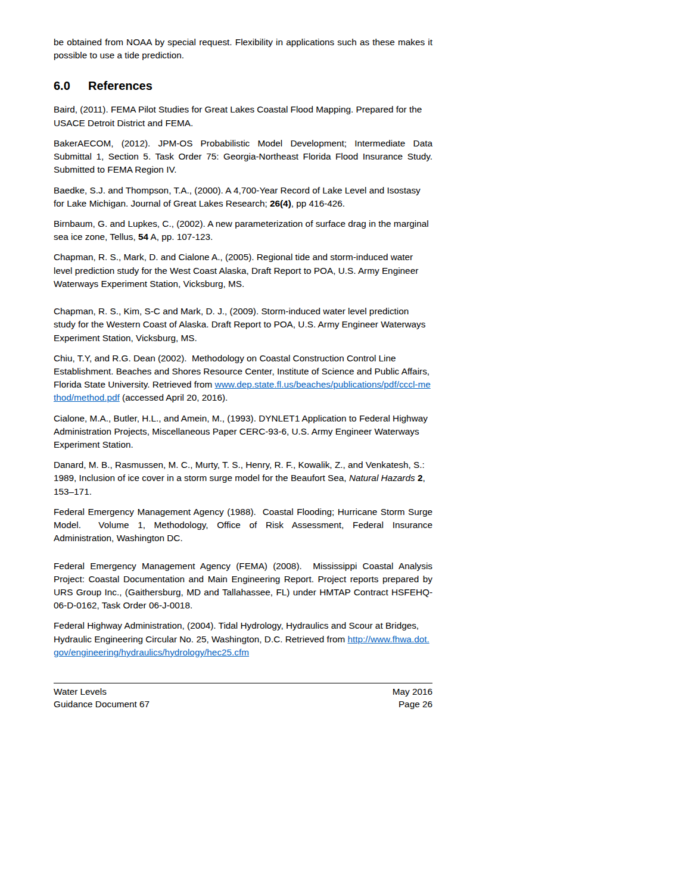be obtained from NOAA by special request. Flexibility in applications such as these makes it possible to use a tide prediction.
6.0 References
Baird, (2011). FEMA Pilot Studies for Great Lakes Coastal Flood Mapping. Prepared for the USACE Detroit District and FEMA.
BakerAECOM, (2012). JPM-OS Probabilistic Model Development; Intermediate Data Submittal 1, Section 5. Task Order 75: Georgia-Northeast Florida Flood Insurance Study. Submitted to FEMA Region IV.
Baedke, S.J. and Thompson, T.A., (2000). A 4,700-Year Record of Lake Level and Isostasy for Lake Michigan. Journal of Great Lakes Research; 26(4), pp 416-426.
Birnbaum, G. and Lupkes, C., (2002). A new parameterization of surface drag in the marginal sea ice zone, Tellus, 54 A, pp. 107-123.
Chapman, R. S., Mark, D. and Cialone A., (2005). Regional tide and storm-induced water level prediction study for the West Coast Alaska, Draft Report to POA, U.S. Army Engineer Waterways Experiment Station, Vicksburg, MS.
Chapman, R. S., Kim, S-C and Mark, D. J., (2009). Storm-induced water level prediction study for the Western Coast of Alaska. Draft Report to POA, U.S. Army Engineer Waterways Experiment Station, Vicksburg, MS.
Chiu, T.Y, and R.G. Dean (2002). Methodology on Coastal Construction Control Line Establishment. Beaches and Shores Resource Center, Institute of Science and Public Affairs, Florida State University. Retrieved from www.dep.state.fl.us/beaches/publications/pdf/cccl-method/method.pdf (accessed April 20, 2016).
Cialone, M.A., Butler, H.L., and Amein, M., (1993). DYNLET1 Application to Federal Highway Administration Projects, Miscellaneous Paper CERC-93-6, U.S. Army Engineer Waterways Experiment Station.
Danard, M. B., Rasmussen, M. C., Murty, T. S., Henry, R. F., Kowalik, Z., and Venkatesh, S.: 1989, Inclusion of ice cover in a storm surge model for the Beaufort Sea, Natural Hazards 2, 153–171.
Federal Emergency Management Agency (1988). Coastal Flooding; Hurricane Storm Surge Model. Volume 1, Methodology, Office of Risk Assessment, Federal Insurance Administration, Washington DC.
Federal Emergency Management Agency (FEMA) (2008). Mississippi Coastal Analysis Project: Coastal Documentation and Main Engineering Report. Project reports prepared by URS Group Inc., (Gaithersburg, MD and Tallahassee, FL) under HMTAP Contract HSFEHQ-06-D-0162, Task Order 06-J-0018.
Federal Highway Administration, (2004). Tidal Hydrology, Hydraulics and Scour at Bridges, Hydraulic Engineering Circular No. 25, Washington, D.C. Retrieved from http://www.fhwa.dot.gov/engineering/hydraulics/hydrology/hec25.cfm
Water Levels
Guidance Document 67
May 2016
Page 26